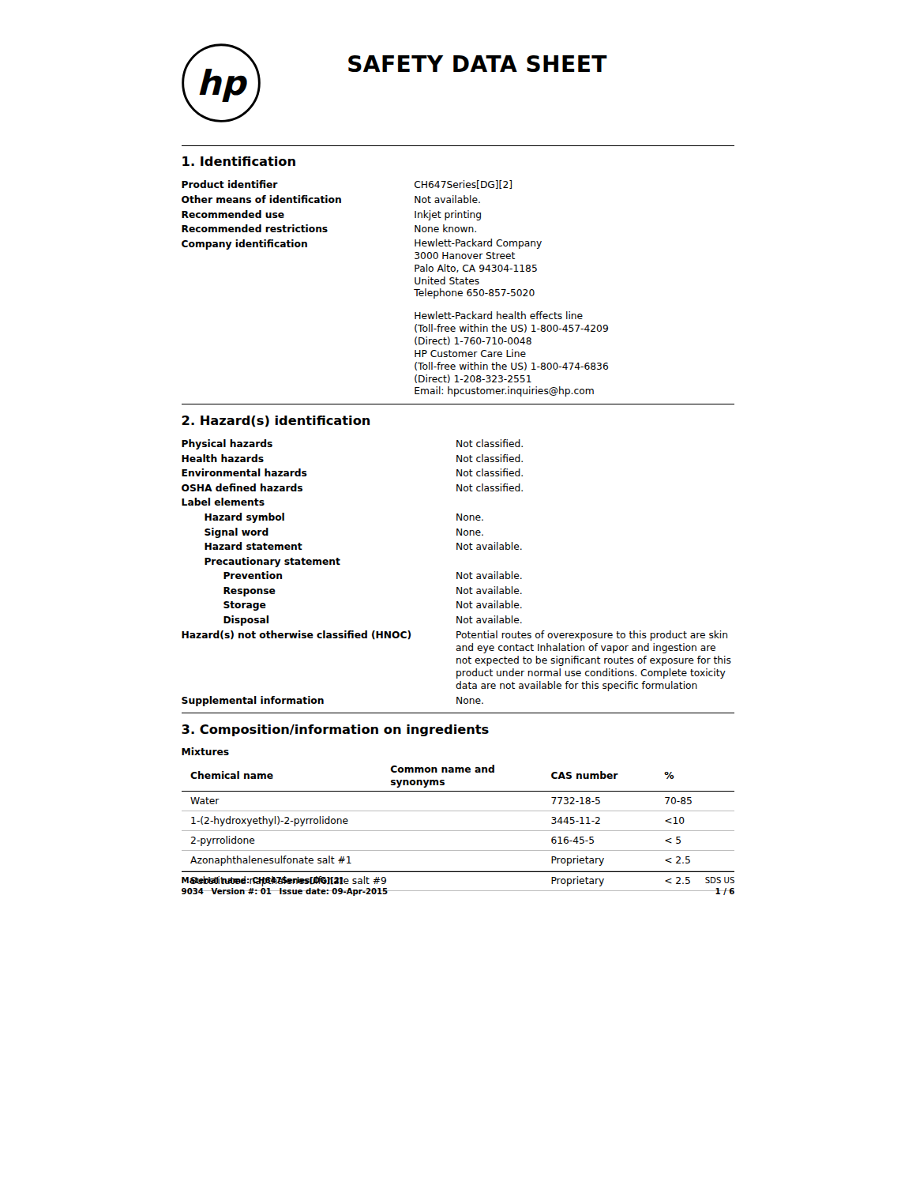hp
SAFETY DATA SHEET
1. Identification
| Product identifier | CH647Series[DG][2] |
| Other means of identification | Not available. |
| Recommended use | Inkjet printing |
| Recommended restrictions | None known. |
| Company identification | Hewlett-Packard Company 3000 Hanover Street Palo Alto, CA 94304-1185 United States Telephone 650-857-5020 Hewlett-Packard health effects line (Toll-free within the US) 1-800-457-4209 (Direct) 1-760-710-0048 HP Customer Care Line (Toll-free within the US) 1-800-474-6836 (Direct) 1-208-323-2551 Email: hpcustomer.inquiries@hp.com |
2. Hazard(s) identification
| Physical hazards | Not classified. |
| Health hazards | Not classified. |
| Environmental hazards | Not classified. |
| OSHA defined hazards | Not classified. |
| Label elements | |
| Hazard symbol | None. |
| Signal word | None. |
| Hazard statement | Not available. |
| Precautionary statement | |
| Prevention | Not available. |
| Response | Not available. |
| Storage | Not available. |
| Disposal | Not available. |
| Hazard(s) not otherwise classified (HNOC) | Potential routes of overexposure to this product are skin and eye contact Inhalation of vapor and ingestion are not expected to be significant routes of exposure for this product under normal use conditions. Complete toxicity data are not available for this specific formulation |
| Supplemental information | None. |
3. Composition/information on ingredients
Mixtures
| Chemical name | Common name and synonyms | CAS number | % |
| --- | --- | --- | --- |
| Water | | 7732-18-5 | 70-85 |
| 1-(2-hydroxyethyl)-2-pyrrolidone | | 3445-11-2 | <10 |
| 2-pyrrolidone | | 616-45-5 | < 5 |
| Azonaphthalenesulfonate salt #1 | | Proprietary | < 2.5 |
| Substituted napthalenesulfonate salt #9 | | Proprietary | < 2.5 |
Material name: CH647Series[DG][2]
9034 Version #: 01 Issue date: 09-Apr-2015
SDS US
1 / 6